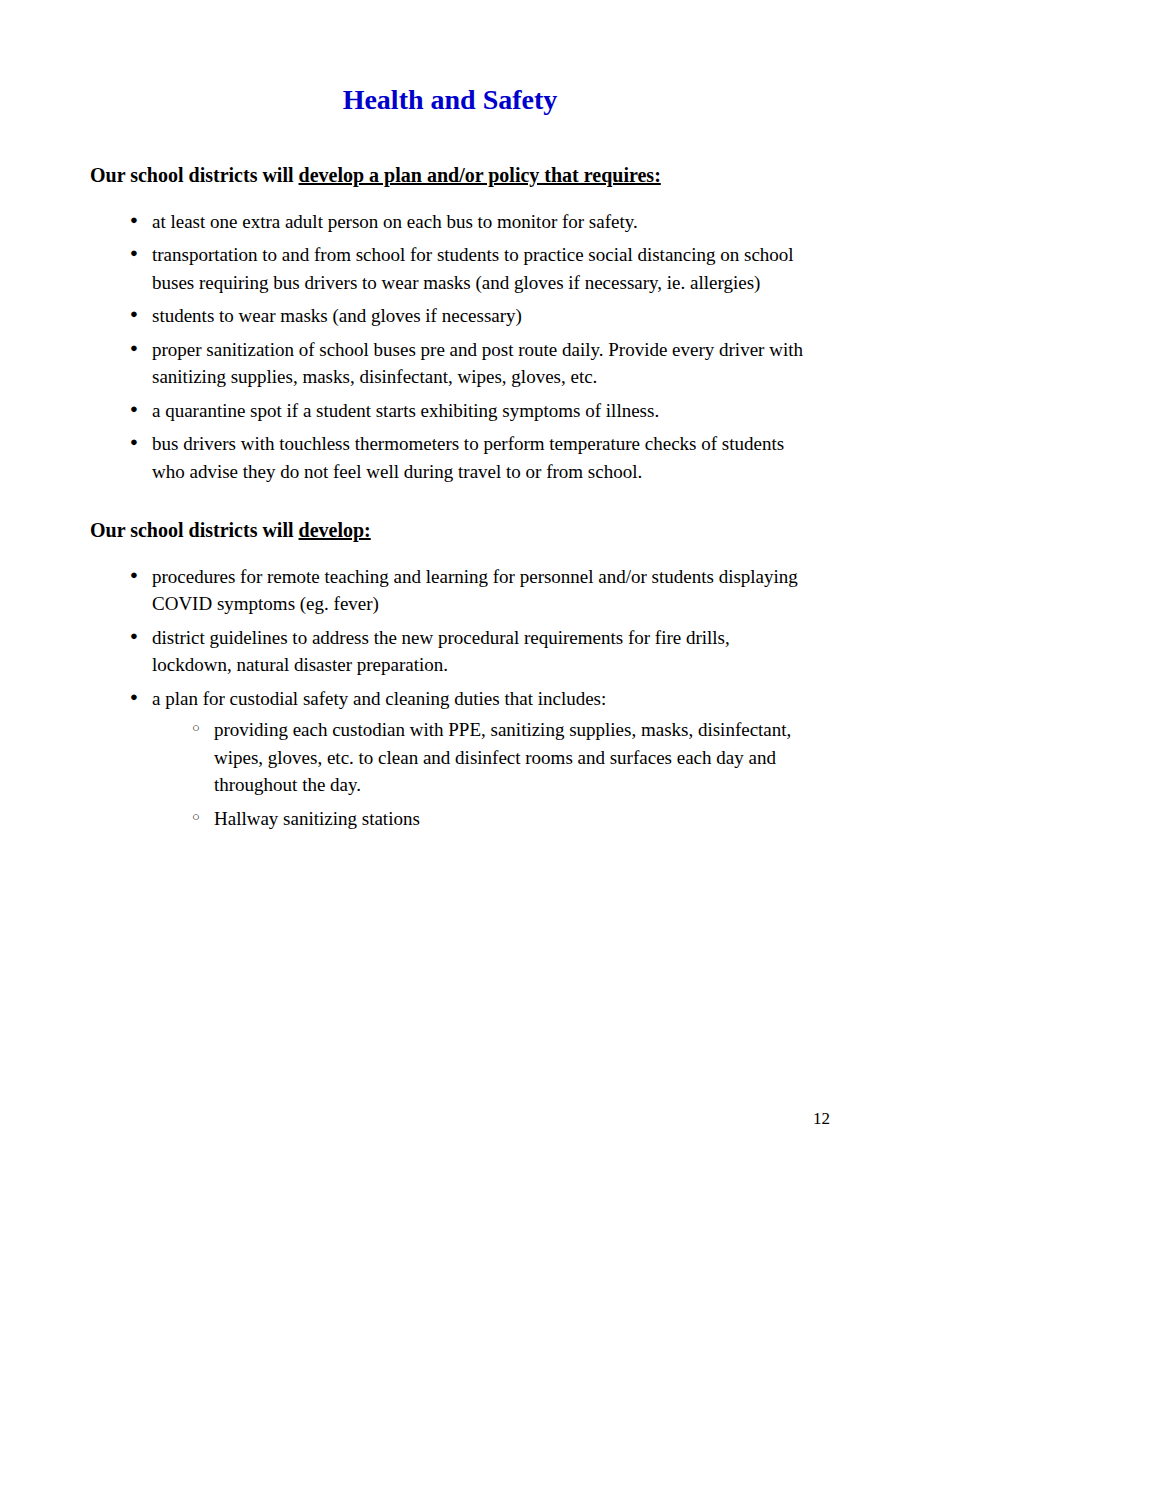Health and Safety
Our school districts will develop a plan and/or policy that requires:
at least one extra adult person on each bus to monitor for safety.
transportation to and from school for students to practice social distancing on school buses requiring bus drivers to wear masks (and gloves if necessary, ie. allergies)
students to wear masks (and gloves if necessary)
proper sanitization of school buses pre and post route daily. Provide every driver with sanitizing supplies, masks, disinfectant, wipes, gloves, etc.
a quarantine spot if a student starts exhibiting symptoms of illness.
bus drivers with touchless thermometers to perform temperature checks of students who advise they do not feel well during travel to or from school.
Our school districts will develop:
procedures for remote teaching and learning for personnel and/or students displaying COVID symptoms (eg. fever)
district guidelines to address the new procedural requirements for fire drills, lockdown, natural disaster preparation.
a plan for custodial safety and cleaning duties that includes:
providing each custodian with PPE, sanitizing supplies, masks, disinfectant, wipes, gloves, etc. to clean and disinfect rooms and surfaces each day and throughout the day.
Hallway sanitizing stations
12